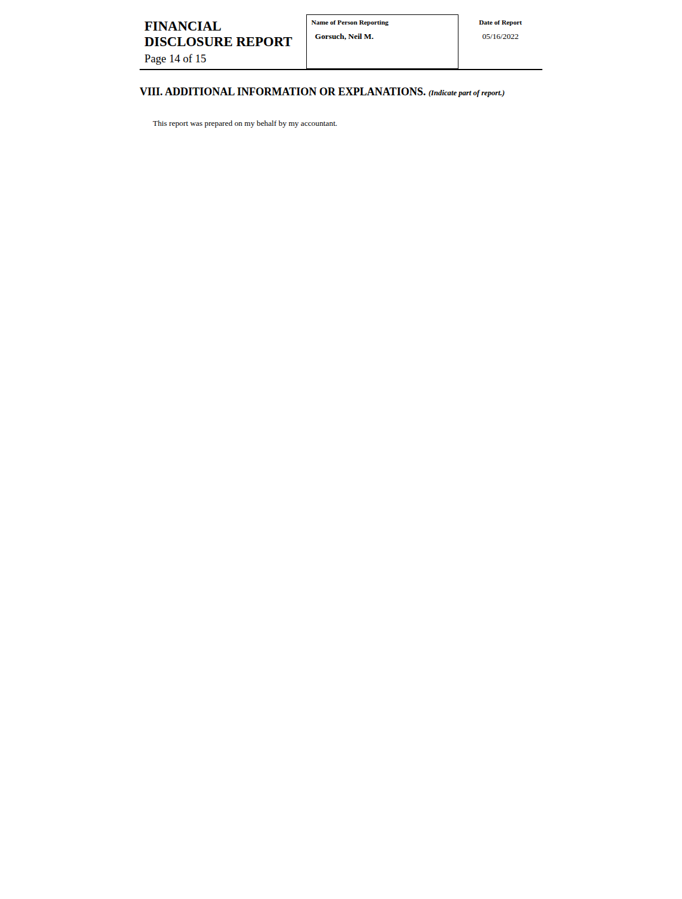| FINANCIAL DISCLOSURE REPORT Page 14 of 15 | Name of Person Reporting Gorsuch, Neil M. | Date of Report 05/16/2022 |
VIII. ADDITIONAL INFORMATION OR EXPLANATIONS. (Indicate part of report.)
This report was prepared on my behalf by my accountant.